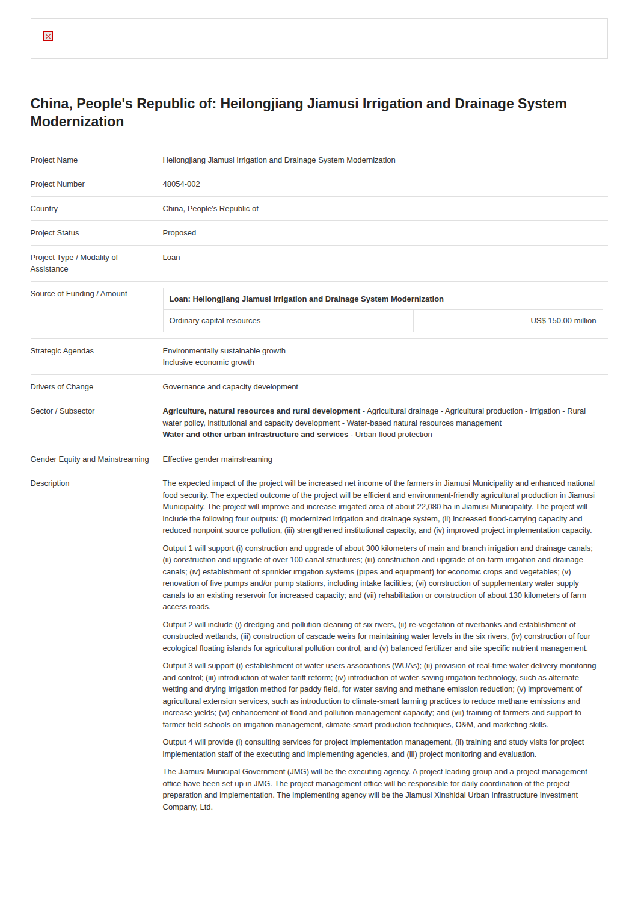China, People's Republic of: Heilongjiang Jiamusi Irrigation and Drainage System Modernization
| Project Name | Heilongjiang Jiamusi Irrigation and Drainage System Modernization |
| Project Number | 48054-002 |
| Country | China, People's Republic of |
| Project Status | Proposed |
| Project Type / Modality of Assistance | Loan |
| Source of Funding / Amount | / Loan: Heilongjiang Jiamusi Irrigation and Drainage System Modernization / / --- / / Ordinary capital resources / US$ 150.00 million / |
| Strategic Agendas | Environmentally sustainable growth Inclusive economic growth |
| Drivers of Change | Governance and capacity development |
| Sector / Subsector | Agriculture, natural resources and rural development - Agricultural drainage - Agricultural production - Irrigation - Rural water policy, institutional and capacity development - Water-based natural resources management Water and other urban infrastructure and services - Urban flood protection |
| Gender Equity and Mainstreaming | Effective gender mainstreaming |
| Description | The expected impact of the project will be increased net income of the farmers in Jiamusi Municipality and enhanced national food security. The expected outcome of the project will be efficient and environment-friendly agricultural production in Jiamusi Municipality. The project will improve and increase irrigated area of about 22,080 ha in Jiamusi Municipality. The project will include the following four outputs: (i) modernized irrigation and drainage system, (ii) increased flood-carrying capacity and reduced nonpoint source pollution, (iii) strengthened institutional capacity, and (iv) improved project implementation capacity. Output 1 will support (i) construction and upgrade of about 300 kilometers of main and branch irrigation and drainage canals; (ii) construction and upgrade of over 100 canal structures; (iii) construction and upgrade of on-farm irrigation and drainage canals; (iv) establishment of sprinkler irrigation systems (pipes and equipment) for economic crops and vegetables; (v) renovation of five pumps and/or pump stations, including intake facilities; (vi) construction of supplementary water supply canals to an existing reservoir for increased capacity; and (vii) rehabilitation or construction of about 130 kilometers of farm access roads. Output 2 will include (i) dredging and pollution cleaning of six rivers, (ii) re-vegetation of riverbanks and establishment of constructed wetlands, (iii) construction of cascade weirs for maintaining water levels in the six rivers, (iv) construction of four ecological floating islands for agricultural pollution control, and (v) balanced fertilizer and site specific nutrient management. Output 3 will support (i) establishment of water users associations (WUAs); (ii) provision of real-time water delivery monitoring and control; (iii) introduction of water tariff reform; (iv) introduction of water-saving irrigation technology, such as alternate wetting and drying irrigation method for paddy field, for water saving and methane emission reduction; (v) improvement of agricultural extension services, such as introduction to climate-smart farming practices to reduce methane emissions and increase yields; (vi) enhancement of flood and pollution management capacity; and (vii) training of farmers and support to farmer field schools on irrigation management, climate-smart production techniques, O&M, and marketing skills. Output 4 will provide (i) consulting services for project implementation management, (ii) training and study visits for project implementation staff of the executing and implementing agencies, and (iii) project monitoring and evaluation. The Jiamusi Municipal Government (JMG) will be the executing agency. A project leading group and a project management office have been set up in JMG. The project management office will be responsible for daily coordination of the project preparation and implementation. The implementing agency will be the Jiamusi Xinshidai Urban Infrastructure Investment Company, Ltd. |